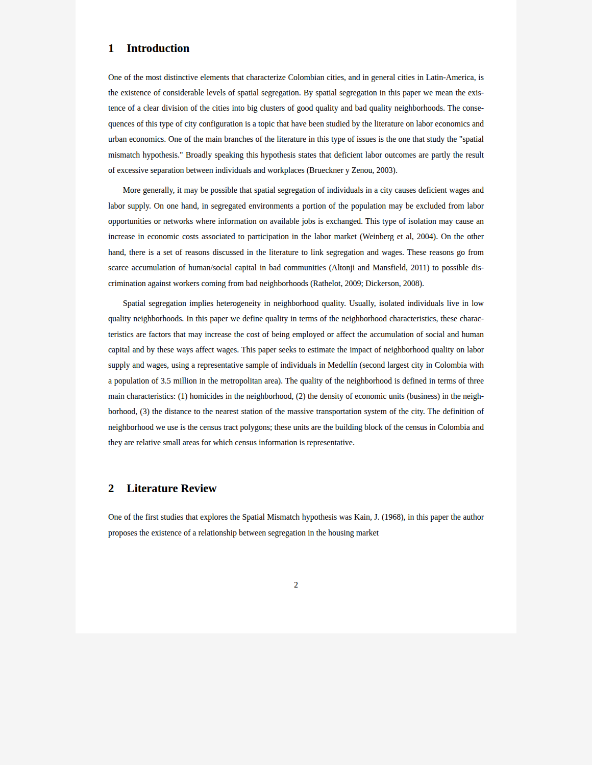1 Introduction
One of the most distinctive elements that characterize Colombian cities, and in general cities in Latin-America, is the existence of considerable levels of spatial segregation. By spatial segregation in this paper we mean the existence of a clear division of the cities into big clusters of good quality and bad quality neighborhoods. The consequences of this type of city configuration is a topic that have been studied by the literature on labor economics and urban economics. One of the main branches of the literature in this type of issues is the one that study the "spatial mismatch hypothesis." Broadly speaking this hypothesis states that deficient labor outcomes are partly the result of excessive separation between individuals and workplaces (Brueckner y Zenou, 2003).
More generally, it may be possible that spatial segregation of individuals in a city causes deficient wages and labor supply. On one hand, in segregated environments a portion of the population may be excluded from labor opportunities or networks where information on available jobs is exchanged. This type of isolation may cause an increase in economic costs associated to participation in the labor market (Weinberg et al, 2004). On the other hand, there is a set of reasons discussed in the literature to link segregation and wages. These reasons go from scarce accumulation of human/social capital in bad communities (Altonji and Mansfield, 2011) to possible discrimination against workers coming from bad neighborhoods (Rathelot, 2009; Dickerson, 2008).
Spatial segregation implies heterogeneity in neighborhood quality. Usually, isolated individuals live in low quality neighborhoods. In this paper we define quality in terms of the neighborhood characteristics, these characteristics are factors that may increase the cost of being employed or affect the accumulation of social and human capital and by these ways affect wages. This paper seeks to estimate the impact of neighborhood quality on labor supply and wages, using a representative sample of individuals in Medellín (second largest city in Colombia with a population of 3.5 million in the metropolitan area). The quality of the neighborhood is defined in terms of three main characteristics: (1) homicides in the neighborhood, (2) the density of economic units (business) in the neighborhood, (3) the distance to the nearest station of the massive transportation system of the city. The definition of neighborhood we use is the census tract polygons; these units are the building block of the census in Colombia and they are relative small areas for which census information is representative.
2 Literature Review
One of the first studies that explores the Spatial Mismatch hypothesis was Kain, J. (1968), in this paper the author proposes the existence of a relationship between segregation in the housing market
2